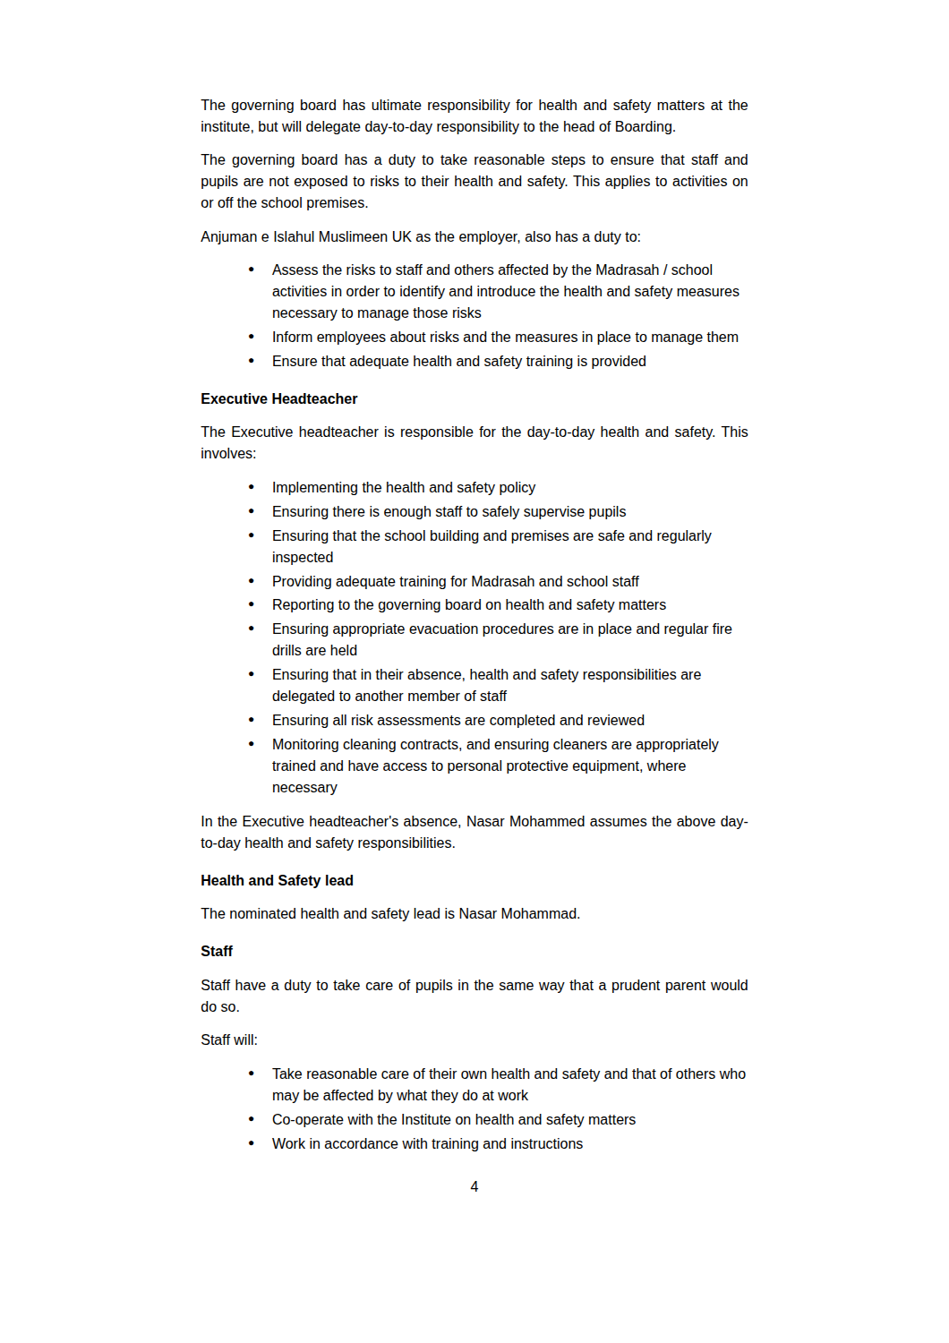The governing board has ultimate responsibility for health and safety matters at the institute, but will delegate day-to-day responsibility to the head of Boarding.
The governing board has a duty to take reasonable steps to ensure that staff and pupils are not exposed to risks to their health and safety. This applies to activities on or off the school premises.
Anjuman e Islahul Muslimeen UK as the employer, also has a duty to:
Assess the risks to staff and others affected by the Madrasah / school activities in order to identify and introduce the health and safety measures necessary to manage those risks
Inform employees about risks and the measures in place to manage them
Ensure that adequate health and safety training is provided
Executive Headteacher
The Executive headteacher is responsible for the day-to-day health and safety. This involves:
Implementing the health and safety policy
Ensuring there is enough staff to safely supervise pupils
Ensuring that the school building and premises are safe and regularly inspected
Providing adequate training for Madrasah and school staff
Reporting to the governing board on health and safety matters
Ensuring appropriate evacuation procedures are in place and regular fire drills are held
Ensuring that in their absence, health and safety responsibilities are delegated to another member of staff
Ensuring all risk assessments are completed and reviewed
Monitoring cleaning contracts, and ensuring cleaners are appropriately trained and have access to personal protective equipment, where necessary
In the Executive headteacher's absence, Nasar Mohammed assumes the above day-to-day health and safety responsibilities.
Health and Safety lead
The nominated health and safety lead is Nasar Mohammad.
Staff
Staff have a duty to take care of pupils in the same way that a prudent parent would do so.
Staff will:
Take reasonable care of their own health and safety and that of others who may be affected by what they do at work
Co-operate with the Institute on health and safety matters
Work in accordance with training and instructions
4